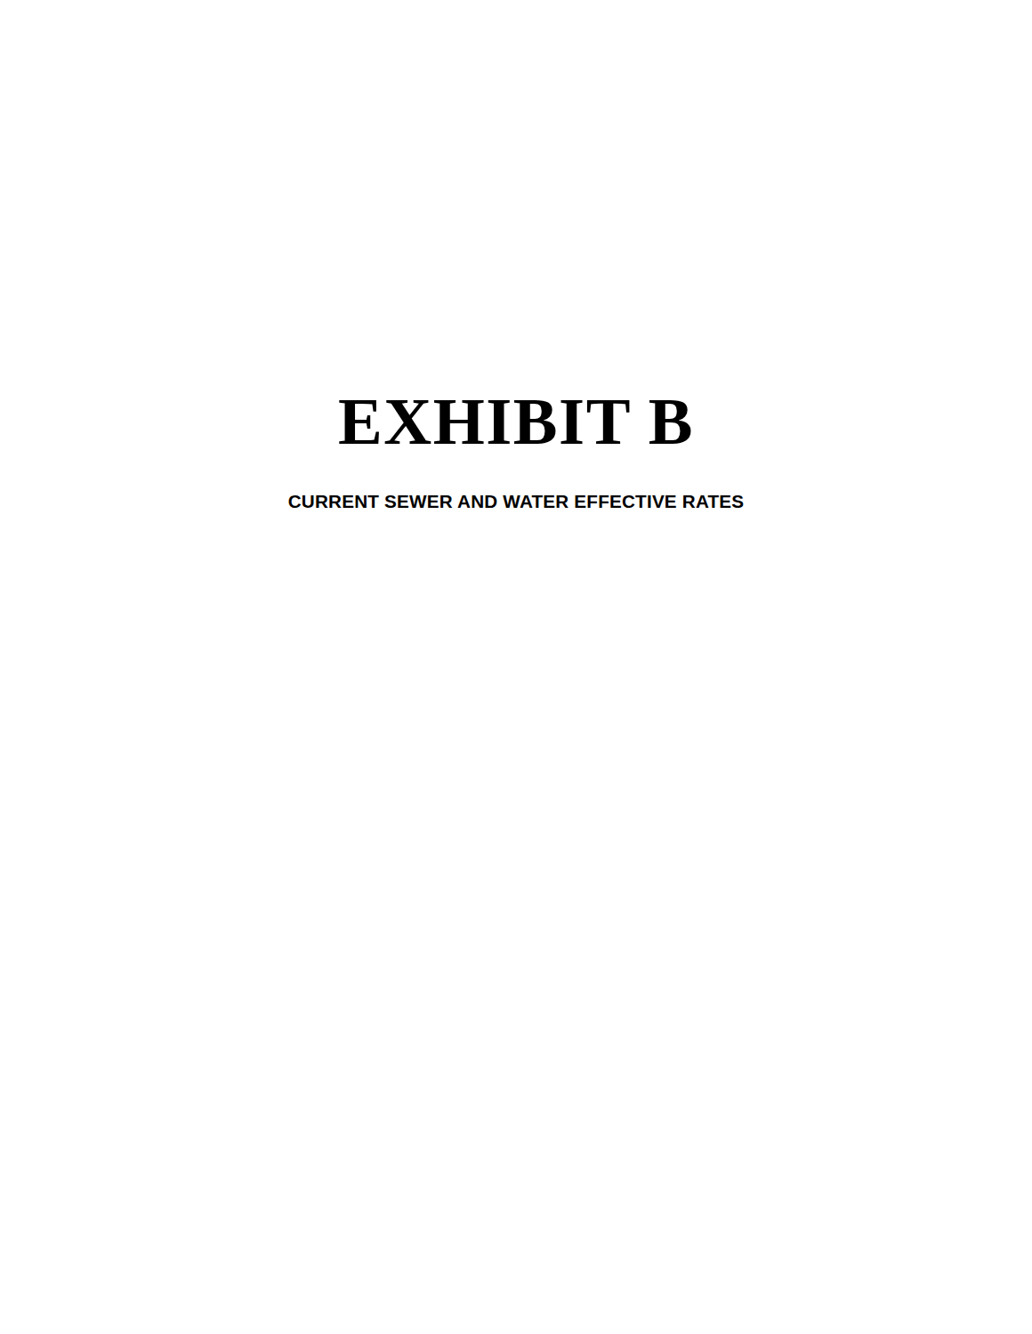EXHIBIT B
CURRENT SEWER AND WATER EFFECTIVE RATES